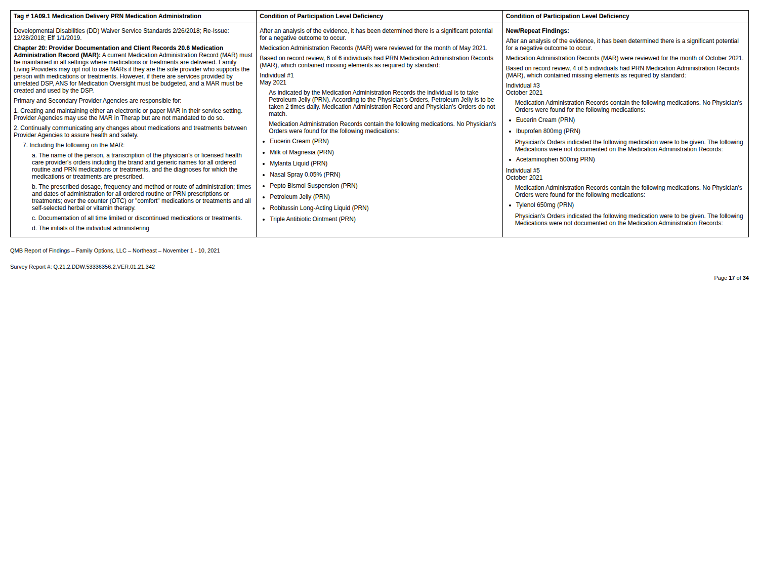| Tag # 1A09.1 Medication Delivery PRN Medication Administration | Condition of Participation Level Deficiency | Condition of Participation Level Deficiency |
| --- | --- | --- |
| Developmental Disabilities (DD) Waiver Service Standards 2/26/2018; Re-Issue: 12/28/2018; Eff 1/1/2019. Chapter 20: Provider Documentation and Client Records 20.6 Medication Administration Record (MAR): A current Medication Administration Record (MAR) must be maintained in all settings where medications or treatments are delivered. Family Living Providers may opt not to use MARs if they are the sole provider who supports the person with medications or treatments. However, if there are services provided by unrelated DSP, ANS for Medication Oversight must be budgeted, and a MAR must be created and used by the DSP. Primary and Secondary Provider Agencies are responsible for: 1. Creating and maintaining either an electronic or paper MAR in their service setting. Provider Agencies may use the MAR in Therap but are not mandated to do so. 2. Continually communicating any changes about medications and treatments between Provider Agencies to assure health and safety. 7. Including the following on the MAR: a. The name of the person, a transcription of the physician's or licensed health care provider's orders including the brand and generic names for all ordered routine and PRN medications or treatments, and the diagnoses for which the medications or treatments are prescribed. b. The prescribed dosage, frequency and method or route of administration; times and dates of administration for all ordered routine or PRN prescriptions or treatments; over the counter (OTC) or "comfort" medications or treatments and all self-selected herbal or vitamin therapy. c. Documentation of all time limited or discontinued medications or treatments. d. The initials of the individual administering | After an analysis of the evidence, it has been determined there is a significant potential for a negative outcome to occur. Medication Administration Records (MAR) were reviewed for the month of May 2021. Based on record review, 6 of 6 individuals had PRN Medication Administration Records (MAR), which contained missing elements as required by standard: Individual #1 May 2021 As indicated by the Medication Administration Records the individual is to take Petroleum Jelly (PRN). According to the Physician's Orders, Petroleum Jelly is to be taken 2 times daily. Medication Administration Record and Physician's Orders do not match. Medication Administration Records contain the following medications. No Physician's Orders were found for the following medications: Eucerin Cream (PRN) Milk of Magnesia (PRN) Mylanta Liquid (PRN) Nasal Spray 0.05% (PRN) Pepto Bismol Suspension (PRN) Petroleum Jelly (PRN) Robitussin Long-Acting Liquid (PRN) Triple Antibiotic Ointment (PRN) | New/Repeat Findings: After an analysis of the evidence, it has been determined there is a significant potential for a negative outcome to occur. Medication Administration Records (MAR) were reviewed for the month of October 2021. Based on record review, 4 of 5 individuals had PRN Medication Administration Records (MAR), which contained missing elements as required by standard: Individual #3 October 2021 Medication Administration Records contain the following medications. No Physician's Orders were found for the following medications: Eucerin Cream (PRN) Ibuprofen 800mg (PRN) Physician's Orders indicated the following medication were to be given. The following Medications were not documented on the Medication Administration Records: Acetaminophen 500mg PRN) Individual #5 October 2021 Medication Administration Records contain the following medications. No Physician's Orders were found for the following medications: Tylenol 650mg (PRN) Physician's Orders indicated the following medication were to be given. The following Medications were not documented on the Medication Administration Records: |
QMB Report of Findings – Family Options, LLC – Northeast – November 1 - 10, 2021
Survey Report #: Q.21.2.DDW.53336356.2.VER.01.21.342
Page 17 of 34